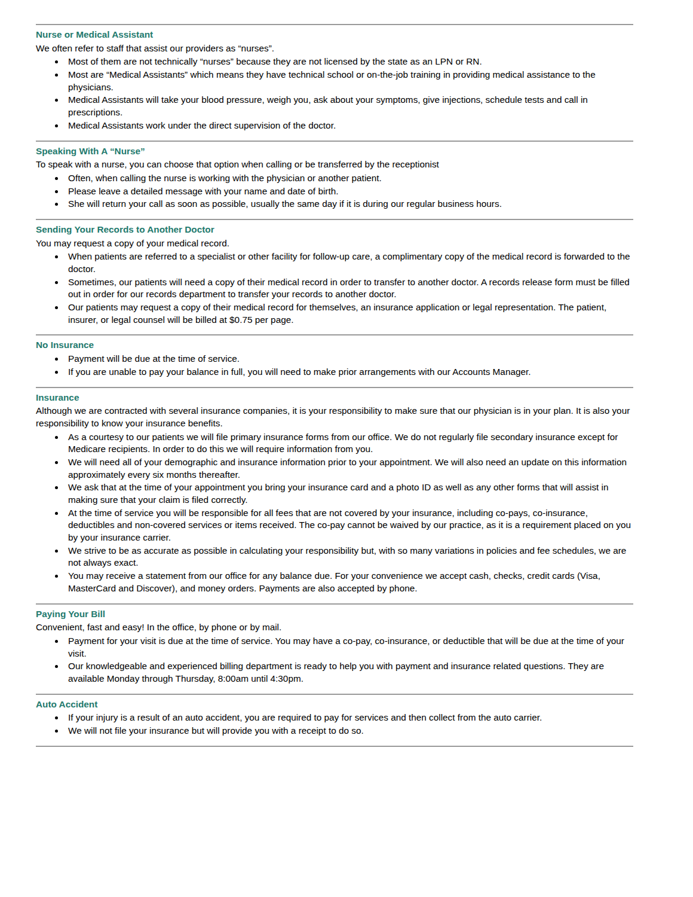Nurse or Medical Assistant
We often refer to staff that assist our providers as “nurses”.
Most of them are not technically “nurses” because they are not licensed by the state as an LPN or RN.
Most are “Medical Assistants” which means they have technical school or on-the-job training in providing medical assistance to the physicians.
Medical Assistants will take your blood pressure, weigh you, ask about your symptoms, give injections, schedule tests and call in prescriptions.
Medical Assistants work under the direct supervision of the doctor.
Speaking With A “Nurse”
To speak with a nurse, you can choose that option when calling or be transferred by the receptionist
Often, when calling the nurse is working with the physician or another patient.
Please leave a detailed message with your name and date of birth.
She will return your call as soon as possible, usually the same day if it is during our regular business hours.
Sending Your Records to Another Doctor
You may request a copy of your medical record.
When patients are referred to a specialist or other facility for follow-up care, a complimentary copy of the medical record is forwarded to the doctor.
Sometimes, our patients will need a copy of their medical record in order to transfer to another doctor. A records release form must be filled out in order for our records department to transfer your records to another doctor.
Our patients may request a copy of their medical record for themselves, an insurance application or legal representation. The patient, insurer, or legal counsel will be billed at $0.75 per page.
No Insurance
Payment will be due at the time of service.
If you are unable to pay your balance in full, you will need to make prior arrangements with our Accounts Manager.
Insurance
Although we are contracted with several insurance companies, it is your responsibility to make sure that our physician is in your plan. It is also your responsibility to know your insurance benefits.
As a courtesy to our patients we will file primary insurance forms from our office. We do not regularly file secondary insurance except for Medicare recipients. In order to do this we will require information from you.
We will need all of your demographic and insurance information prior to your appointment. We will also need an update on this information approximately every six months thereafter.
We ask that at the time of your appointment you bring your insurance card and a photo ID as well as any other forms that will assist in making sure that your claim is filed correctly.
At the time of service you will be responsible for all fees that are not covered by your insurance, including co-pays, co-insurance, deductibles and non-covered services or items received. The co-pay cannot be waived by our practice, as it is a requirement placed on you by your insurance carrier.
We strive to be as accurate as possible in calculating your responsibility but, with so many variations in policies and fee schedules, we are not always exact.
You may receive a statement from our office for any balance due. For your convenience we accept cash, checks, credit cards (Visa, MasterCard and Discover), and money orders. Payments are also accepted by phone.
Paying Your Bill
Convenient, fast and easy! In the office, by phone or by mail.
Payment for your visit is due at the time of service. You may have a co-pay, co-insurance, or deductible that will be due at the time of your visit.
Our knowledgeable and experienced billing department is ready to help you with payment and insurance related questions. They are available Monday through Thursday, 8:00am until 4:30pm.
Auto Accident
If your injury is a result of an auto accident, you are required to pay for services and then collect from the auto carrier.
We will not file your insurance but will provide you with a receipt to do so.